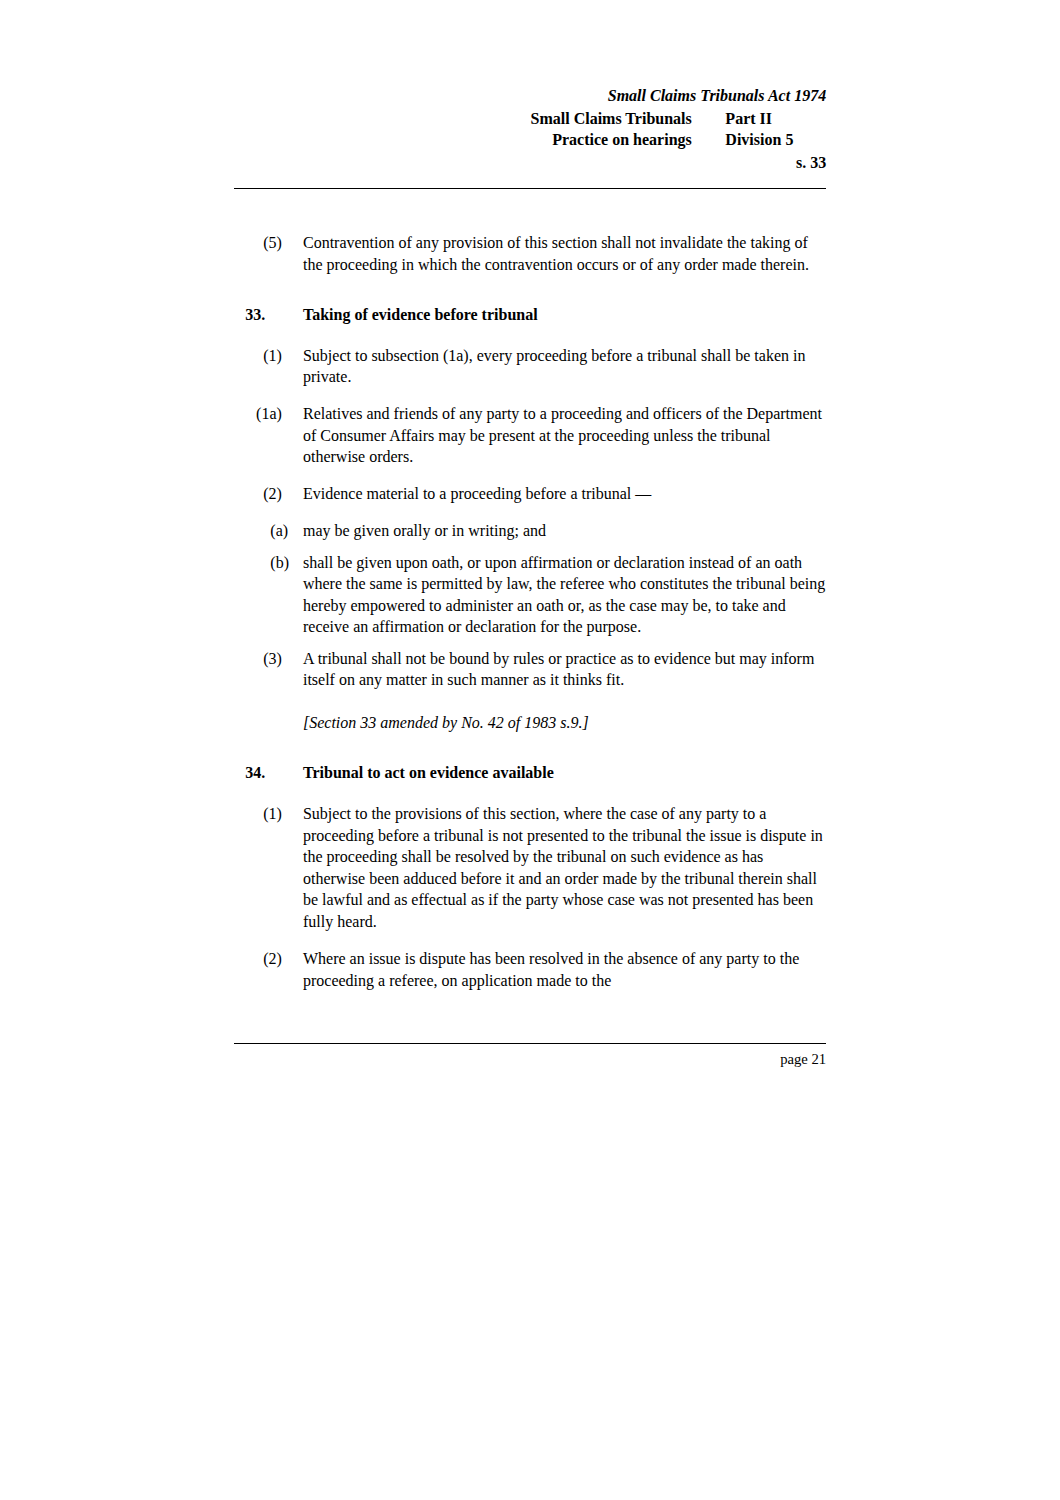Small Claims Tribunals Act 1974
Small Claims Tribunals
Part II
Practice on hearings
Division 5
s. 33
(5)
Contravention of any provision of this section shall not invalidate the taking of the proceeding in which the contravention occurs or of any order made therein.
33.
Taking of evidence before tribunal
(1)
Subject to subsection (1a), every proceeding before a tribunal shall be taken in private.
(1a)
Relatives and friends of any party to a proceeding and officers of the Department of Consumer Affairs may be present at the proceeding unless the tribunal otherwise orders.
(2)
Evidence material to a proceeding before a tribunal —
(a)
may be given orally or in writing; and
(b)
shall be given upon oath, or upon affirmation or declaration instead of an oath where the same is permitted by law, the referee who constitutes the tribunal being hereby empowered to administer an oath or, as the case may be, to take and receive an affirmation or declaration for the purpose.
(3)
A tribunal shall not be bound by rules or practice as to evidence but may inform itself on any matter in such manner as it thinks fit.
[Section 33 amended by No. 42 of 1983 s.9.]
34.
Tribunal to act on evidence available
(1)
Subject to the provisions of this section, where the case of any party to a proceeding before a tribunal is not presented to the tribunal the issue is dispute in the proceeding shall be resolved by the tribunal on such evidence as has otherwise been adduced before it and an order made by the tribunal therein shall be lawful and as effectual as if the party whose case was not presented has been fully heard.
(2)
Where an issue is dispute has been resolved in the absence of any party to the proceeding a referee, on application made to the
page 21